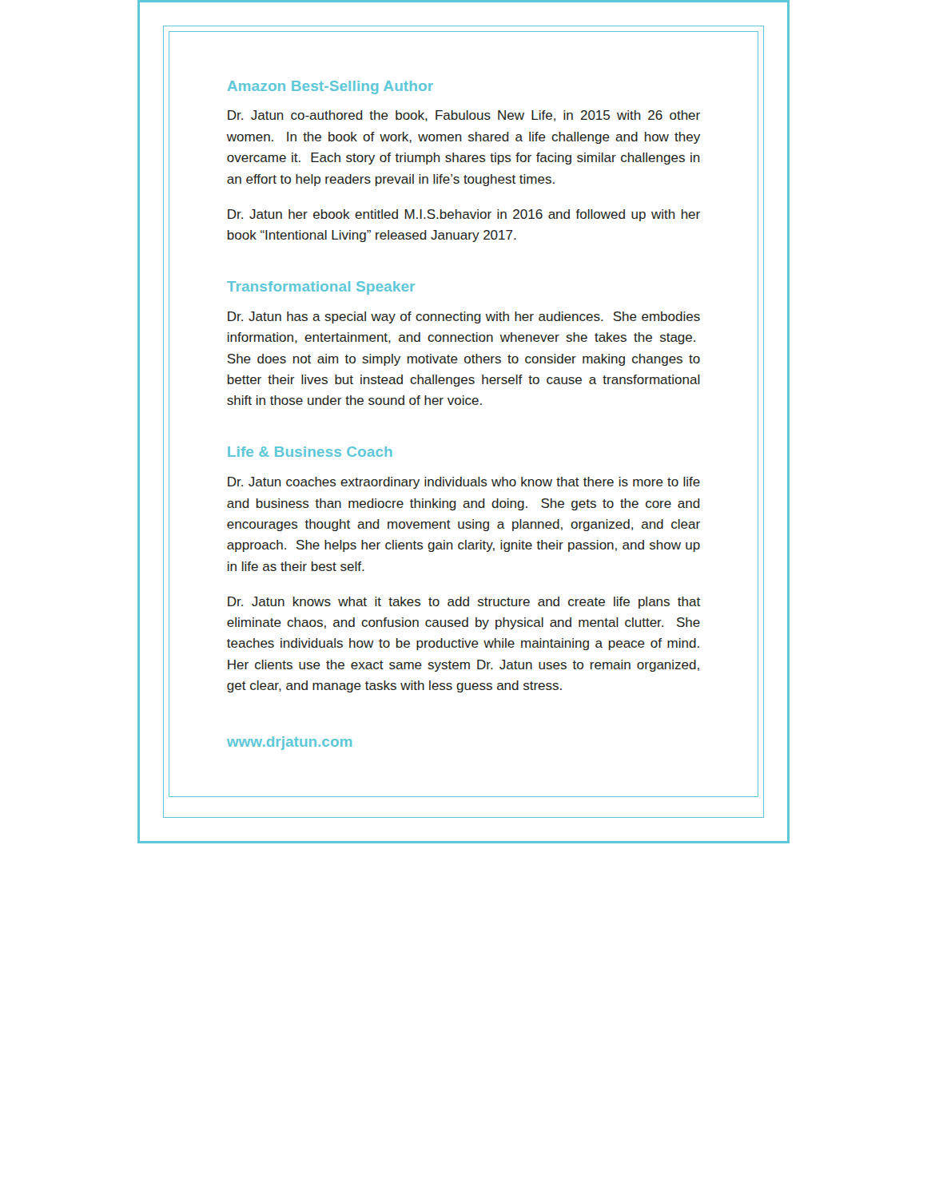Amazon Best-Selling Author
Dr. Jatun co-authored the book, Fabulous New Life, in 2015 with 26 other women. In the book of work, women shared a life challenge and how they overcame it. Each story of triumph shares tips for facing similar challenges in an effort to help readers prevail in life’s toughest times.
Dr. Jatun her ebook entitled M.I.S.behavior in 2016 and followed up with her book “Intentional Living” released January 2017.
Transformational Speaker
Dr. Jatun has a special way of connecting with her audiences. She embodies information, entertainment, and connection whenever she takes the stage. She does not aim to simply motivate others to consider making changes to better their lives but instead challenges herself to cause a transformational shift in those under the sound of her voice.
Life & Business Coach
Dr. Jatun coaches extraordinary individuals who know that there is more to life and business than mediocre thinking and doing. She gets to the core and encourages thought and movement using a planned, organized, and clear approach. She helps her clients gain clarity, ignite their passion, and show up in life as their best self.
Dr. Jatun knows what it takes to add structure and create life plans that eliminate chaos, and confusion caused by physical and mental clutter. She teaches individuals how to be productive while maintaining a peace of mind. Her clients use the exact same system Dr. Jatun uses to remain organized, get clear, and manage tasks with less guess and stress.
www.drjatun.com